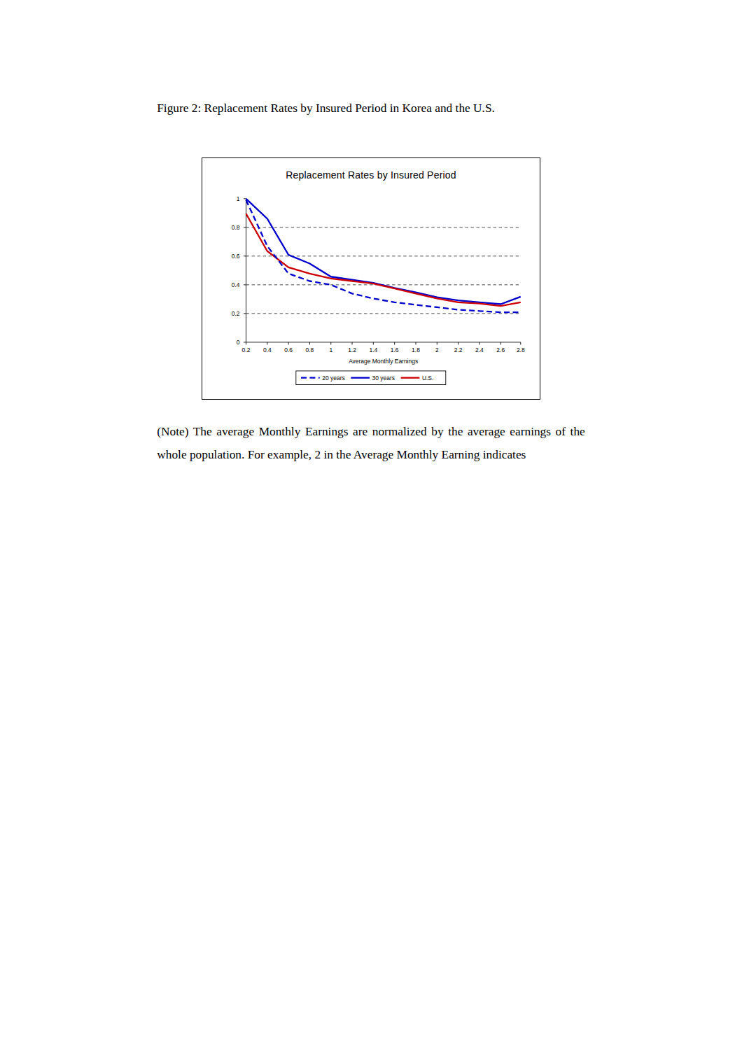Figure 2: Replacement Rates by Insured Period in Korea and the U.S.
Replacement Rates by Insured Period
0 0.2 0.4 0.6 0.8 1 0.2 0.4 0.6 0.8 1 1.2 1.4 1.6 1.8 2 2.2 2.4 2.6 2.8 Average Monthly Earnings 20 years 30 years U.S.
(Note) The average Monthly Earnings are normalized by the average earnings of the whole population. For example, 2 in the Average Monthly Earning indicates